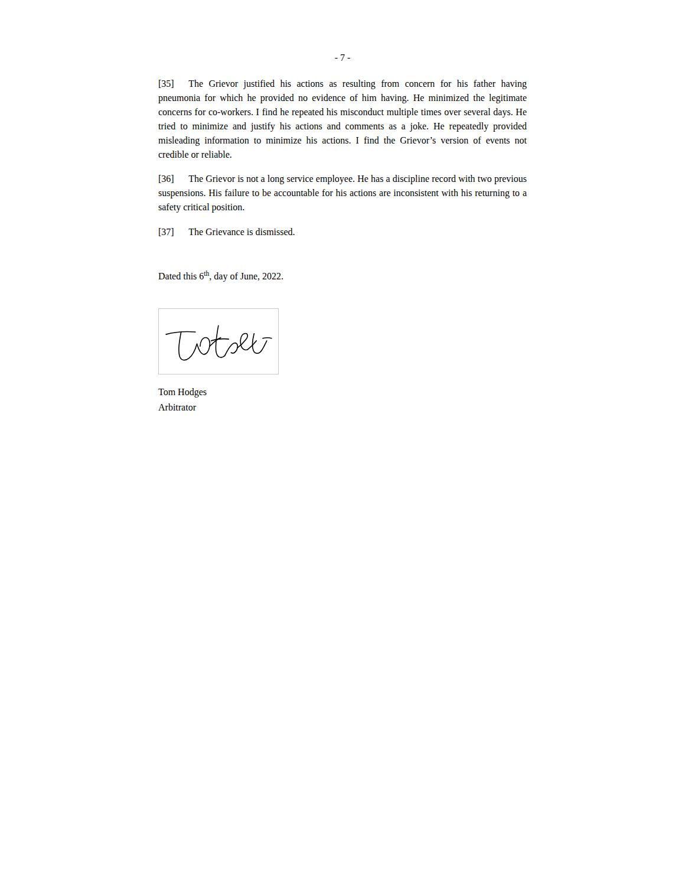- 7 -
[35] The Grievor justified his actions as resulting from concern for his father having pneumonia for which he provided no evidence of him having. He minimized the legitimate concerns for co-workers. I find he repeated his misconduct multiple times over several days. He tried to minimize and justify his actions and comments as a joke. He repeatedly provided misleading information to minimize his actions. I find the Grievor’s version of events not credible or reliable.
[36] The Grievor is not a long service employee. He has a discipline record with two previous suspensions. His failure to be accountable for his actions are inconsistent with his returning to a safety critical position.
[37] The Grievance is dismissed.
Dated this 6th, day of June, 2022.
Tom Hodges
Arbitrator